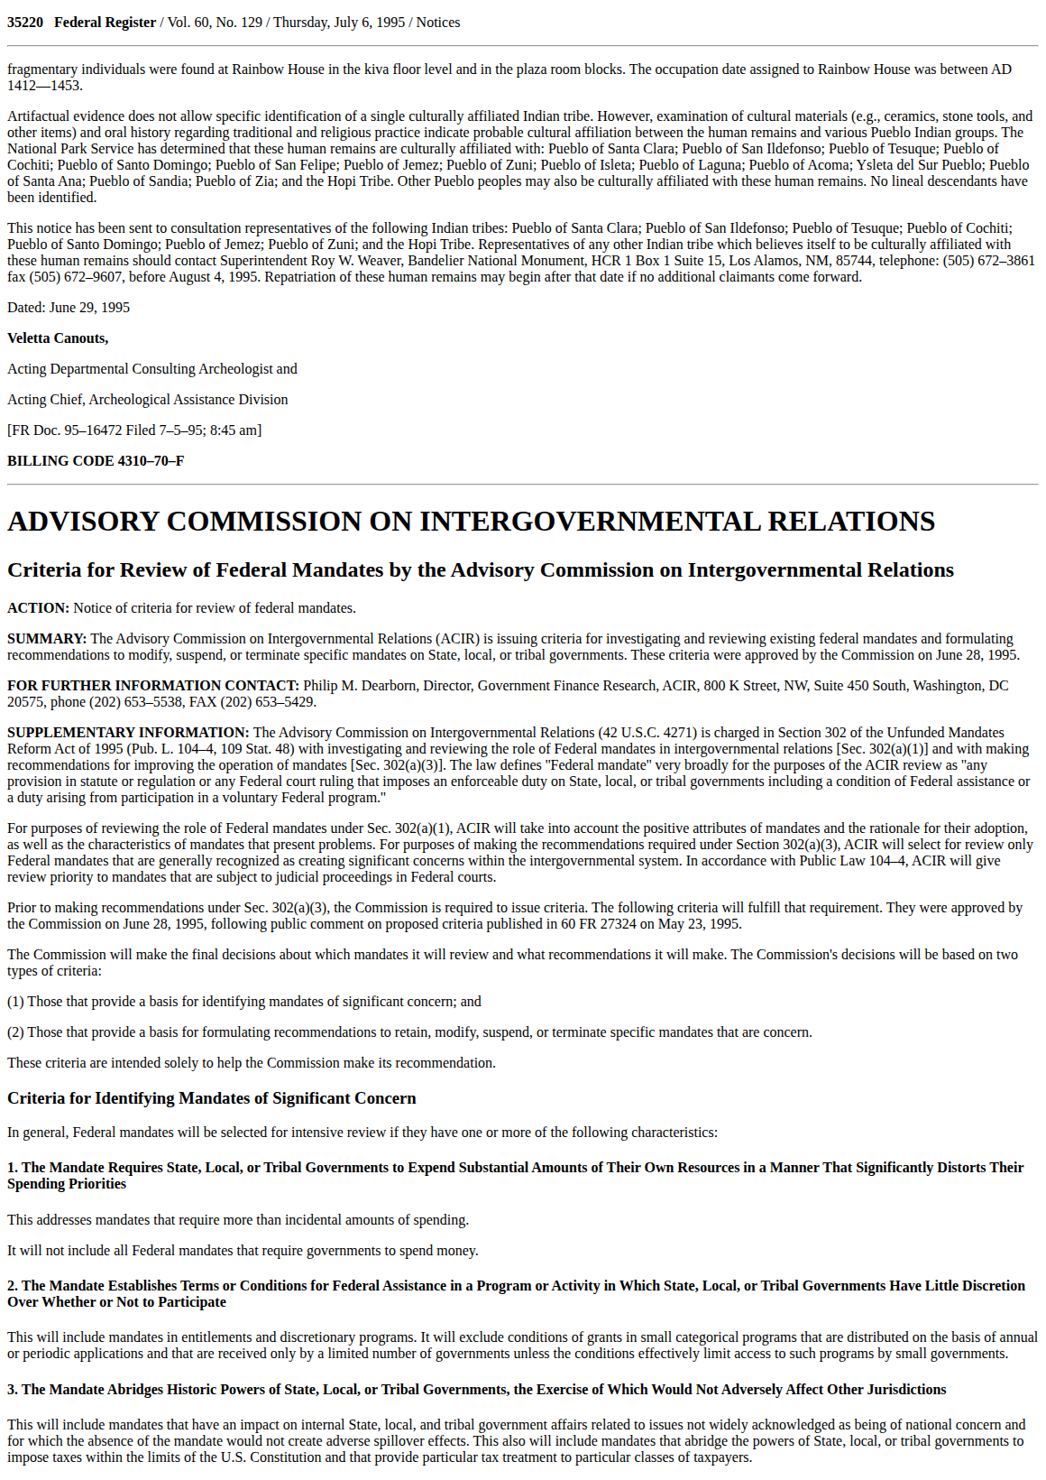35220 Federal Register / Vol. 60, No. 129 / Thursday, July 6, 1995 / Notices
fragmentary individuals were found at Rainbow House in the kiva floor level and in the plaza room blocks. The occupation date assigned to Rainbow House was between AD 1412—1453.
Artifactual evidence does not allow specific identification of a single culturally affiliated Indian tribe. However, examination of cultural materials (e.g., ceramics, stone tools, and other items) and oral history regarding traditional and religious practice indicate probable cultural affiliation between the human remains and various Pueblo Indian groups. The National Park Service has determined that these human remains are culturally affiliated with: Pueblo of Santa Clara; Pueblo of San Ildefonso; Pueblo of Tesuque; Pueblo of Cochiti; Pueblo of Santo Domingo; Pueblo of San Felipe; Pueblo of Jemez; Pueblo of Zuni; Pueblo of Isleta; Pueblo of Laguna; Pueblo of Acoma; Ysleta del Sur Pueblo; Pueblo of Santa Ana; Pueblo of Sandia; Pueblo of Zia; and the Hopi Tribe. Other Pueblo peoples may also be culturally affiliated with these human remains. No lineal descendants have been identified.
This notice has been sent to consultation representatives of the following Indian tribes: Pueblo of Santa Clara; Pueblo of San Ildefonso; Pueblo of Tesuque; Pueblo of Cochiti; Pueblo of Santo Domingo; Pueblo of Jemez; Pueblo of Zuni; and the Hopi Tribe. Representatives of any other Indian tribe which believes itself to be culturally affiliated with these human remains should contact Superintendent Roy W. Weaver, Bandelier National Monument, HCR 1 Box 1 Suite 15, Los Alamos, NM, 85744, telephone: (505) 672–3861 fax (505) 672–9607, before August 4, 1995. Repatriation of these human remains may begin after that date if no additional claimants come forward.
Dated: June 29, 1995
Veletta Canouts,
Acting Departmental Consulting Archeologist and
Acting Chief, Archeological Assistance Division
[FR Doc. 95–16472 Filed 7–5–95; 8:45 am]
BILLING CODE 4310–70–F
ADVISORY COMMISSION ON INTERGOVERNMENTAL RELATIONS
Criteria for Review of Federal Mandates by the Advisory Commission on Intergovernmental Relations
ACTION: Notice of criteria for review of federal mandates.
SUMMARY: The Advisory Commission on Intergovernmental Relations (ACIR) is issuing criteria for investigating and reviewing existing federal mandates and formulating recommendations to modify, suspend, or terminate specific mandates on State, local, or tribal governments. These criteria were approved by the Commission on June 28, 1995.
FOR FURTHER INFORMATION CONTACT: Philip M. Dearborn, Director, Government Finance Research, ACIR, 800 K Street, NW, Suite 450 South, Washington, DC 20575, phone (202) 653–5538, FAX (202) 653–5429.
SUPPLEMENTARY INFORMATION: The Advisory Commission on Intergovernmental Relations (42 U.S.C. 4271) is charged in Section 302 of the Unfunded Mandates Reform Act of 1995 (Pub. L. 104–4, 109 Stat. 48) with investigating and reviewing the role of Federal mandates in intergovernmental relations [Sec. 302(a)(1)] and with making recommendations for improving the operation of mandates [Sec. 302(a)(3)]. The law defines ''Federal mandate'' very broadly for the purposes of the ACIR review as ''any provision in statute or regulation or any Federal court ruling that imposes an enforceable duty on State, local, or tribal governments including a condition of Federal assistance or a duty arising from participation in a voluntary Federal program.''
For purposes of reviewing the role of Federal mandates under Sec. 302(a)(1), ACIR will take into account the positive attributes of mandates and the rationale for their adoption, as well as the characteristics of mandates that present problems. For purposes of making the recommendations required under Section 302(a)(3), ACIR will select for review only Federal mandates that are generally recognized as creating significant concerns within the intergovernmental system. In accordance with Public Law 104–4, ACIR will give review priority to mandates that are subject to judicial proceedings in Federal courts.
Prior to making recommendations under Sec. 302(a)(3), the Commission is required to issue criteria. The following criteria will fulfill that requirement. They were approved by the Commission on June 28, 1995, following public comment on proposed criteria published in 60 FR 27324 on May 23, 1995.
The Commission will make the final decisions about which mandates it will review and what recommendations it will make. The Commission's decisions will be based on two types of criteria:
(1) Those that provide a basis for identifying mandates of significant concern; and
(2) Those that provide a basis for formulating recommendations to retain, modify, suspend, or terminate specific mandates that are concern.
These criteria are intended solely to help the Commission make its recommendation.
Criteria for Identifying Mandates of Significant Concern
In general, Federal mandates will be selected for intensive review if they have one or more of the following characteristics:
1. The Mandate Requires State, Local, or Tribal Governments to Expend Substantial Amounts of Their Own Resources in a Manner That Significantly Distorts Their Spending Priorities
This addresses mandates that require more than incidental amounts of spending.
It will not include all Federal mandates that require governments to spend money.
2. The Mandate Establishes Terms or Conditions for Federal Assistance in a Program or Activity in Which State, Local, or Tribal Governments Have Little Discretion Over Whether or Not to Participate
This will include mandates in entitlements and discretionary programs. It will exclude conditions of grants in small categorical programs that are distributed on the basis of annual or periodic applications and that are received only by a limited number of governments unless the conditions effectively limit access to such programs by small governments.
3. The Mandate Abridges Historic Powers of State, Local, or Tribal Governments, the Exercise of Which Would Not Adversely Affect Other Jurisdictions
This will include mandates that have an impact on internal State, local, and tribal government affairs related to issues not widely acknowledged as being of national concern and for which the absence of the mandate would not create adverse spillover effects. This also will include mandates that abridge the powers of State, local, or tribal governments to impose taxes within the limits of the U.S. Constitution and that provide particular tax treatment to particular classes of taxpayers.